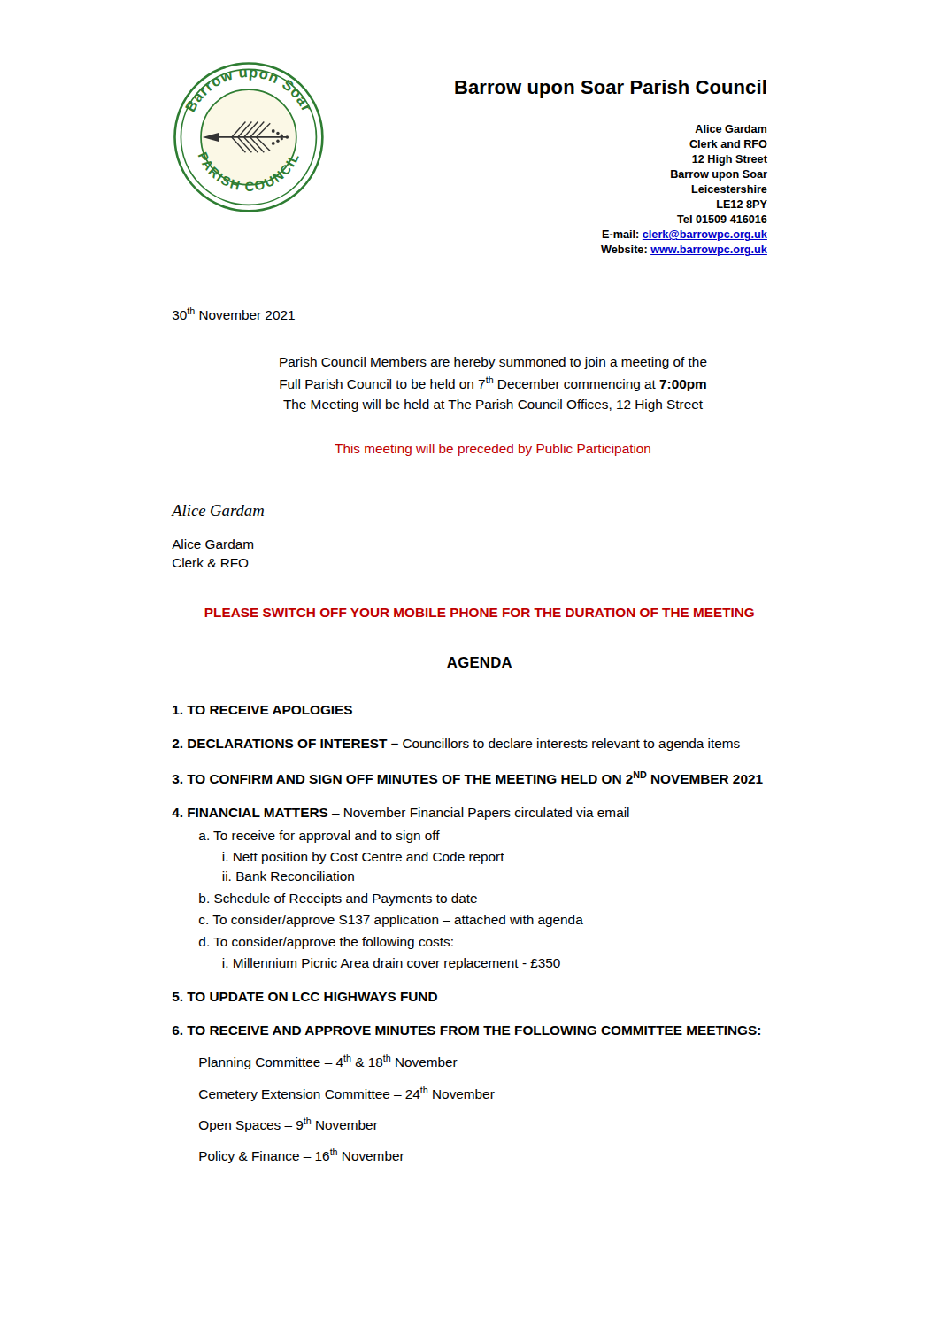Barrow upon Soar PARISH COUNCIL
Barrow upon Soar Parish Council
Alice Gardam
Clerk and RFO
12 High Street
Barrow upon Soar
Leicestershire
LE12 8PY
Tel 01509 416016
E-mail: clerk@barrowpc.org.uk
Website: www.barrowpc.org.uk
30th November 2021
Parish Council Members are hereby summoned to join a meeting of the
Full Parish Council to be held on 7th December commencing at 7:00pm
The Meeting will be held at The Parish Council Offices, 12 High Street
This meeting will be preceded by Public Participation
Alice Gardam
Alice Gardam
Clerk & RFO
PLEASE SWITCH OFF YOUR MOBILE PHONE FOR THE DURATION OF THE MEETING
AGENDA
1. TO RECEIVE APOLOGIES
2. DECLARATIONS OF INTEREST – Councillors to declare interests relevant to agenda items
3. TO CONFIRM AND SIGN OFF MINUTES OF THE MEETING HELD ON 2nd NOVEMBER 2021
4. FINANCIAL MATTERS – November Financial Papers circulated via email
a. To receive for approval and to sign off
i. Nett position by Cost Centre and Code report
ii. Bank Reconciliation
b. Schedule of Receipts and Payments to date
c. To consider/approve S137 application – attached with agenda
d. To consider/approve the following costs:
i. Millennium Picnic Area drain cover replacement - £350
5. TO UPDATE ON LCC HIGHWAYS FUND
6. TO RECEIVE AND APPROVE MINUTES FROM THE FOLLOWING COMMITTEE MEETINGS:
Planning Committee – 4th & 18th November
Cemetery Extension Committee – 24th November
Open Spaces – 9th November
Policy & Finance – 16th November